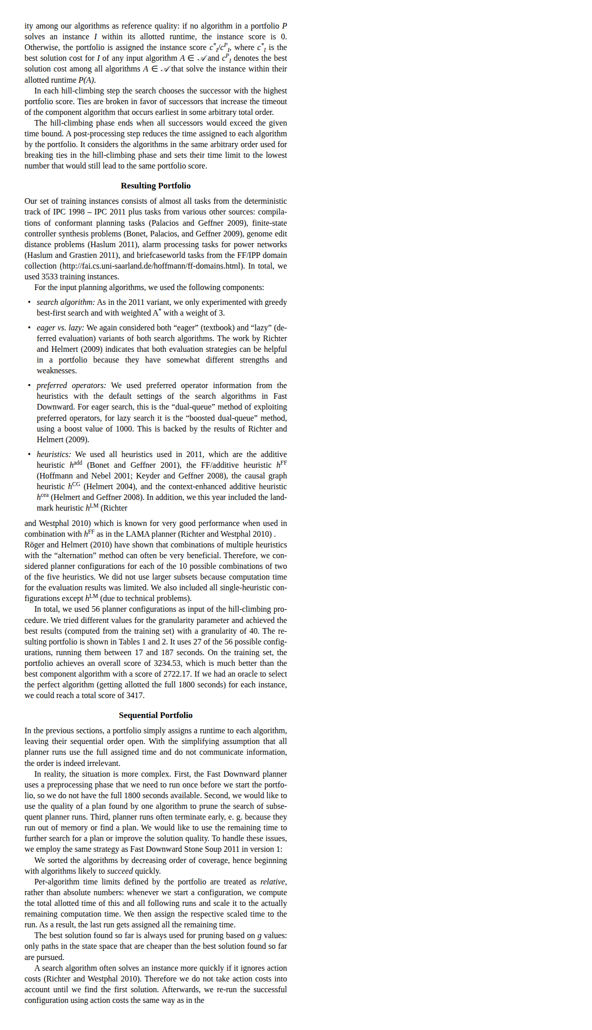ity among our algorithms as reference quality: if no algorithm in a portfolio P solves an instance I within its allotted runtime, the instance score is 0. Otherwise, the portfolio is assigned the instance score c*I/cPI, where c*I is the best solution cost for I of any input algorithm A ∈ 𝒜 and cPI denotes the best solution cost among all algorithms A ∈ 𝒜 that solve the instance within their allotted runtime P(A).
In each hill-climbing step the search chooses the successor with the highest portfolio score. Ties are broken in favor of successors that increase the timeout of the component algorithm that occurs earliest in some arbitrary total order.
The hill-climbing phase ends when all successors would exceed the given time bound. A post-processing step reduces the time assigned to each algorithm by the portfolio. It considers the algorithms in the same arbitrary order used for breaking ties in the hill-climbing phase and sets their time limit to the lowest number that would still lead to the same portfolio score.
Resulting Portfolio
Our set of training instances consists of almost all tasks from the deterministic track of IPC 1998 – IPC 2011 plus tasks from various other sources: compilations of conformant planning tasks (Palacios and Geffner 2009), finite-state controller synthesis problems (Bonet, Palacios, and Geffner 2009), genome edit distance problems (Haslum 2011), alarm processing tasks for power networks (Haslum and Grastien 2011), and briefcaseworld tasks from the FF/IPP domain collection (http://fai.cs.uni-saarland.de/hoffmann/ff-domains.html). In total, we used 3533 training instances.
For the input planning algorithms, we used the following components:
search algorithm: As in the 2011 variant, we only experimented with greedy best-first search and with weighted A* with a weight of 3.
eager vs. lazy: We again considered both “eager” (textbook) and “lazy” (deferred evaluation) variants of both search algorithms. The work by Richter and Helmert (2009) indicates that both evaluation strategies can be helpful in a portfolio because they have somewhat different strengths and weaknesses.
preferred operators: We used preferred operator information from the heuristics with the default settings of the search algorithms in Fast Downward. For eager search, this is the “dual-queue” method of exploiting preferred operators, for lazy search it is the “boosted dual-queue” method, using a boost value of 1000. This is backed by the results of Richter and Helmert (2009).
heuristics: We used all heuristics used in 2011, which are the additive heuristic hadd (Bonet and Geffner 2001), the FF/additive heuristic hFF (Hoffmann and Nebel 2001; Keyder and Geffner 2008), the causal graph heuristic hCG (Helmert 2004), and the context-enhanced additive heuristic hcea (Helmert and Geffner 2008). In addition, we this year included the landmark heuristic hLM (Richter
and Westphal 2010) which is known for very good performance when used in combination with hFF as in the LAMA planner (Richter and Westphal 2010) .
Röger and Helmert (2010) have shown that combinations of multiple heuristics with the “alternation” method can often be very beneficial. Therefore, we considered planner configurations for each of the 10 possible combinations of two of the five heuristics. We did not use larger subsets because computation time for the evaluation results was limited. We also included all single-heuristic configurations except hLM (due to technical problems).
In total, we used 56 planner configurations as input of the hill-climbing procedure. We tried different values for the granularity parameter and achieved the best results (computed from the training set) with a granularity of 40. The resulting portfolio is shown in Tables 1 and 2. It uses 27 of the 56 possible configurations, running them between 17 and 187 seconds. On the training set, the portfolio achieves an overall score of 3234.53, which is much better than the best component algorithm with a score of 2722.17. If we had an oracle to select the perfect algorithm (getting allotted the full 1800 seconds) for each instance, we could reach a total score of 3417.
Sequential Portfolio
In the previous sections, a portfolio simply assigns a runtime to each algorithm, leaving their sequential order open. With the simplifying assumption that all planner runs use the full assigned time and do not communicate information, the order is indeed irrelevant.
In reality, the situation is more complex. First, the Fast Downward planner uses a preprocessing phase that we need to run once before we start the portfolio, so we do not have the full 1800 seconds available. Second, we would like to use the quality of a plan found by one algorithm to prune the search of subsequent planner runs. Third, planner runs often terminate early, e. g. because they run out of memory or find a plan. We would like to use the remaining time to further search for a plan or improve the solution quality. To handle these issues, we employ the same strategy as Fast Downward Stone Soup 2011 in version 1:
We sorted the algorithms by decreasing order of coverage, hence beginning with algorithms likely to succeed quickly.
Per-algorithm time limits defined by the portfolio are treated as relative, rather than absolute numbers: whenever we start a configuration, we compute the total allotted time of this and all following runs and scale it to the actually remaining computation time. We then assign the respective scaled time to the run. As a result, the last run gets assigned all the remaining time.
The best solution found so far is always used for pruning based on g values: only paths in the state space that are cheaper than the best solution found so far are pursued.
A search algorithm often solves an instance more quickly if it ignores action costs (Richter and Westphal 2010). Therefore we do not take action costs into account until we find the first solution. Afterwards, we re-run the successful configuration using action costs the same way as in the